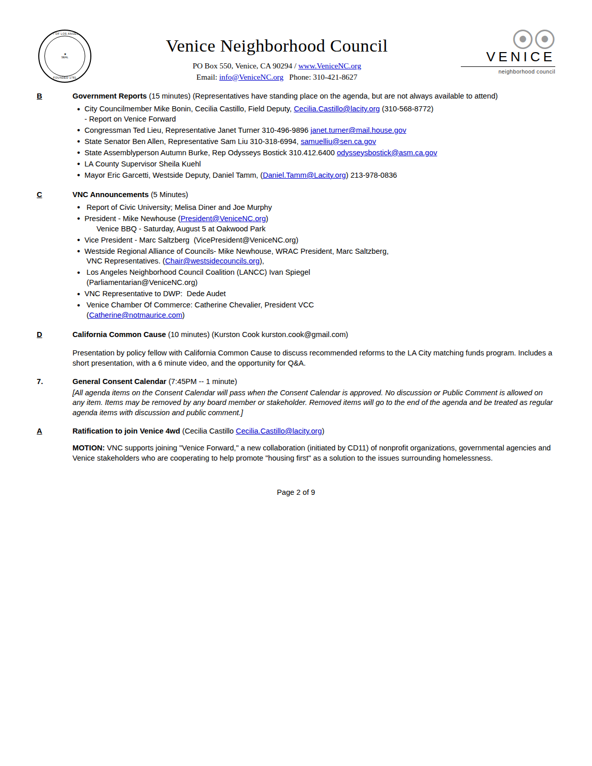CITY OF LOS ANGELES
★
SEAL
FOUNDED 1781
Venice Neighborhood Council
PO Box 550, Venice, CA 90294 / www.VeniceNC.org
Email: info@VeniceNC.org Phone: 310-421-8627
⦿⦿
VENICE
neighborhood council
B
Government Reports (15 minutes) (Representatives have standing place on the agenda, but are not always available to attend)
City Councilmember Mike Bonin, Cecilia Castillo, Field Deputy, Cecilia.Castillo@lacity.org (310-568-8772)
- Report on Venice Forward
Congressman Ted Lieu, Representative Janet Turner 310-496-9896 janet.turner@mail.house.gov
State Senator Ben Allen, Representative Sam Liu 310-318-6994, samuelliu@sen.ca.gov
State Assemblyperson Autumn Burke, Rep Odysseys Bostick 310.412.6400 odysseysbostick@asm.ca.gov
LA County Supervisor Sheila Kuehl
Mayor Eric Garcetti, Westside Deputy, Daniel Tamm, (Daniel.Tamm@Lacity.org) 213-978-0836
C
VNC Announcements (5 Minutes)
Report of Civic University; Melisa Diner and Joe Murphy
President - Mike Newhouse (President@VeniceNC.org)
Venice BBQ - Saturday, August 5 at Oakwood Park
Vice President - Marc Saltzberg (VicePresident@VeniceNC.org)
Westside Regional Alliance of Councils- Mike Newhouse, WRAC President, Marc Saltzberg,
VNC Representatives. (Chair@westsidecouncils.org),
Los Angeles Neighborhood Council Coalition (LANCC) Ivan Spiegel
(Parliamentarian@VeniceNC.org)
VNC Representative to DWP: Dede Audet
Venice Chamber Of Commerce: Catherine Chevalier, President VCC
(Catherine@notmaurice.com)
D
California Common Cause (10 minutes) (Kurston Cook kurston.cook@gmail.com)
Presentation by policy fellow with California Common Cause to discuss recommended reforms to the LA City matching funds program. Includes a short presentation, with a 6 minute video, and the opportunity for Q&A.
7.
General Consent Calendar (7:45PM -- 1 minute)
[All agenda items on the Consent Calendar will pass when the Consent Calendar is approved. No discussion or Public Comment is allowed on any item. Items may be removed by any board member or stakeholder. Removed items will go to the end of the agenda and be treated as regular agenda items with discussion and public comment.]
A
Ratification to join Venice 4wd (Cecilia Castillo Cecilia.Castillo@lacity.org)
MOTION: VNC supports joining "Venice Forward," a new collaboration (initiated by CD11) of nonprofit organizations, governmental agencies and Venice stakeholders who are cooperating to help promote "housing first" as a solution to the issues surrounding homelessness.
Page 2 of 9